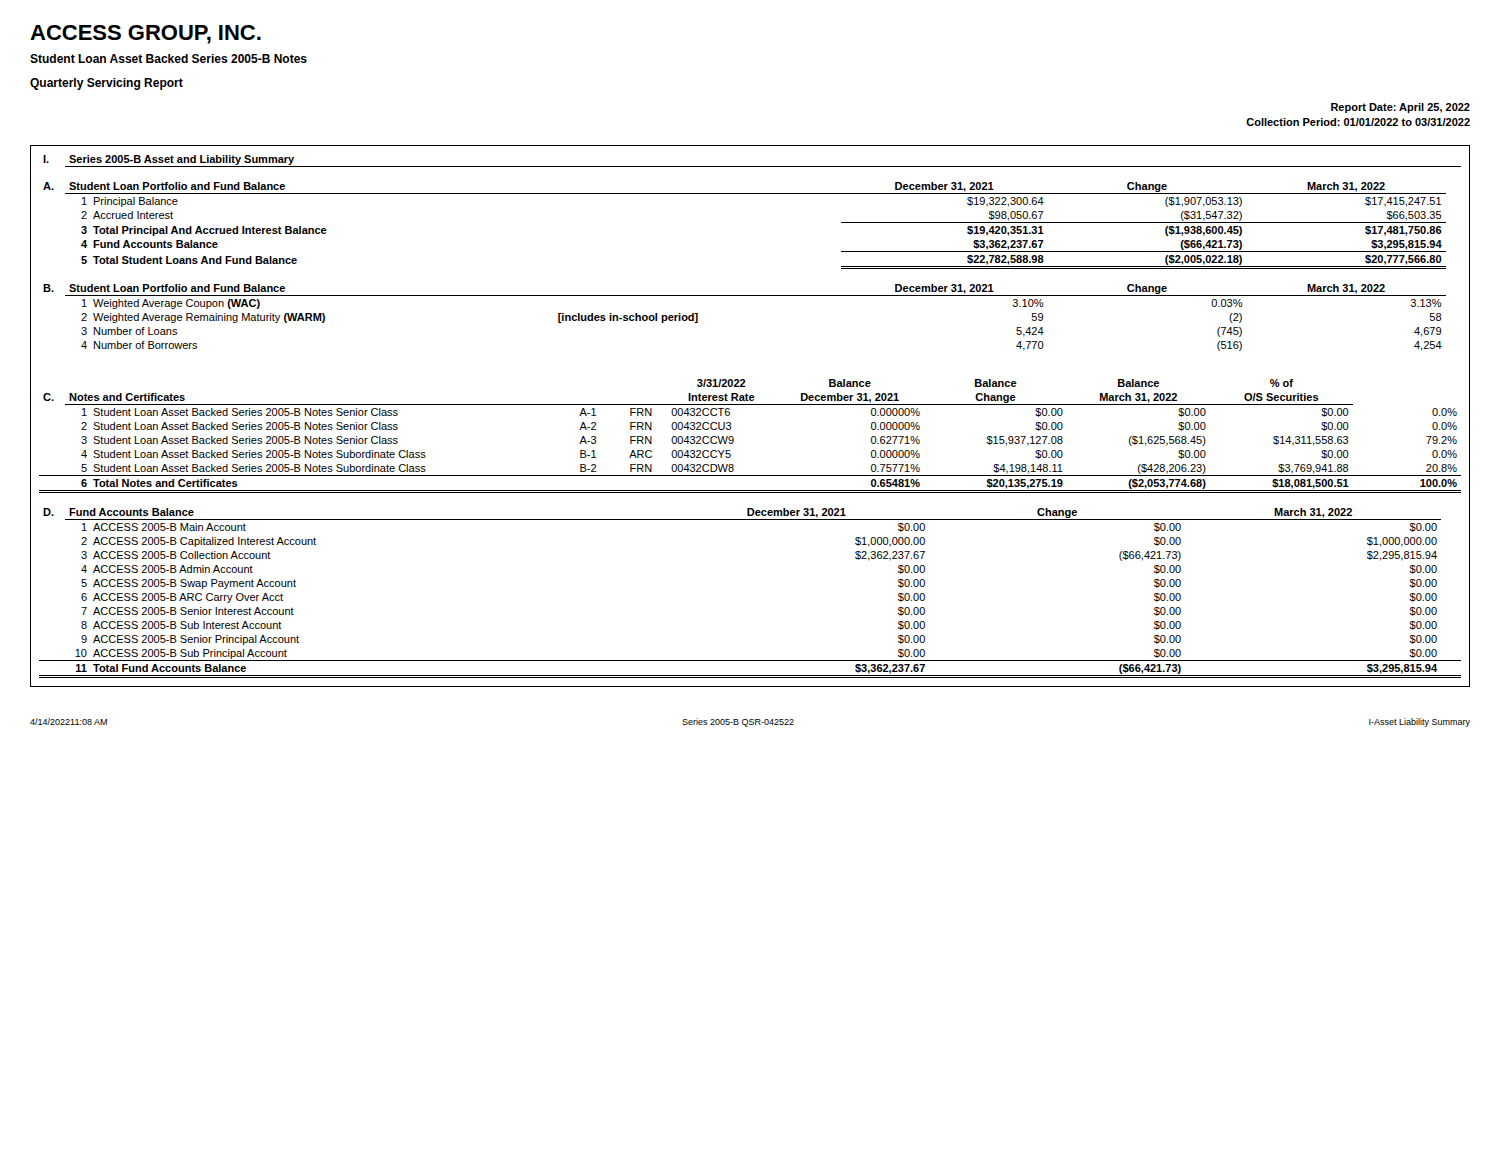ACCESS GROUP, INC.
Student Loan Asset Backed Series 2005-B Notes
Quarterly Servicing Report
Report Date: April 25, 2022
Collection Period: 01/01/2022 to 03/31/2022
| I. | Series 2005-B Asset and Liability Summary |
| A. | Student Loan Portfolio and Fund Balance | December 31, 2021 | Change | March 31, 2022 | |
| | 1 | Principal Balance | $19,322,300.64 | ($1,907,053.13) | $17,415,247.51 | |
| | 2 | Accrued Interest | $98,050.67 | ($31,547.32) | $66,503.35 | |
| | 3 | Total Principal And Accrued Interest Balance | $19,420,351.31 | ($1,938,600.45) | $17,481,750.86 | |
| | 4 | Fund Accounts Balance | $3,362,237.67 | ($66,421.73) | $3,295,815.94 | |
| | 5 | Total Student Loans And Fund Balance | $22,782,588.98 | ($2,005,022.18) | $20,777,566.80 | |
| B. | Student Loan Portfolio and Fund Balance | December 31, 2021 | Change | March 31, 2022 | |
| | 1 | Weighted Average Coupon (WAC) | 3.10% | 0.03% | 3.13% | |
| | 2 | Weighted Average Remaining Maturity (WARM) | [includes in-school period] | 59 | (2) | 58 | |
| | 3 | Number of Loans | 5,424 | (745) | 4,679 | |
| | 4 | Number of Borrowers | 4,770 | (516) | 4,254 | |
| | | 3/31/2022 | Balance | Balance | Balance | % of |
| C. | Notes and Certificates | Interest Rate | December 31, 2021 | Change | March 31, 2022 | O/S Securities |
| | 1 | Student Loan Asset Backed Series 2005-B Notes Senior Class | A-1 | FRN | 00432CCT6 | 0.00000% | $0.00 | $0.00 | $0.00 | 0.0% |
| | 2 | Student Loan Asset Backed Series 2005-B Notes Senior Class | A-2 | FRN | 00432CCU3 | 0.00000% | $0.00 | $0.00 | $0.00 | 0.0% |
| | 3 | Student Loan Asset Backed Series 2005-B Notes Senior Class | A-3 | FRN | 00432CCW9 | 0.62771% | $15,937,127.08 | ($1,625,568.45) | $14,311,558.63 | 79.2% |
| | 4 | Student Loan Asset Backed Series 2005-B Notes Subordinate Class | B-1 | ARC | 00432CCY5 | 0.00000% | $0.00 | $0.00 | $0.00 | 0.0% |
| | 5 | Student Loan Asset Backed Series 2005-B Notes Subordinate Class | B-2 | FRN | 00432CDW8 | 0.75771% | $4,198,148.11 | ($428,206.23) | $3,769,941.88 | 20.8% |
| | 6 | Total Notes and Certificates | | | | 0.65481% | $20,135,275.19 | ($2,053,774.68) | $18,081,500.51 | 100.0% |
| D. | Fund Accounts Balance | December 31, 2021 | Change | March 31, 2022 | |
| | 1 | ACCESS 2005-B Main Account | $0.00 | $0.00 | $0.00 | |
| | 2 | ACCESS 2005-B Capitalized Interest Account | $1,000,000.00 | $0.00 | $1,000,000.00 | |
| | 3 | ACCESS 2005-B Collection Account | $2,362,237.67 | ($66,421.73) | $2,295,815.94 | |
| | 4 | ACCESS 2005-B Admin Account | $0.00 | $0.00 | $0.00 | |
| | 5 | ACCESS 2005-B Swap Payment Account | $0.00 | $0.00 | $0.00 | |
| | 6 | ACCESS 2005-B ARC Carry Over Acct | $0.00 | $0.00 | $0.00 | |
| | 7 | ACCESS 2005-B Senior Interest Account | $0.00 | $0.00 | $0.00 | |
| | 8 | ACCESS 2005-B Sub Interest Account | $0.00 | $0.00 | $0.00 | |
| | 9 | ACCESS 2005-B Senior Principal Account | $0.00 | $0.00 | $0.00 | |
| | 10 | ACCESS 2005-B Sub Principal Account | $0.00 | $0.00 | $0.00 | |
| | 11 | Total Fund Accounts Balance | $3,362,237.67 | ($66,421.73) | $3,295,815.94 | |
4/14/202211:08 AM Series 2005-B QSR-042522 I-Asset Liability Summary